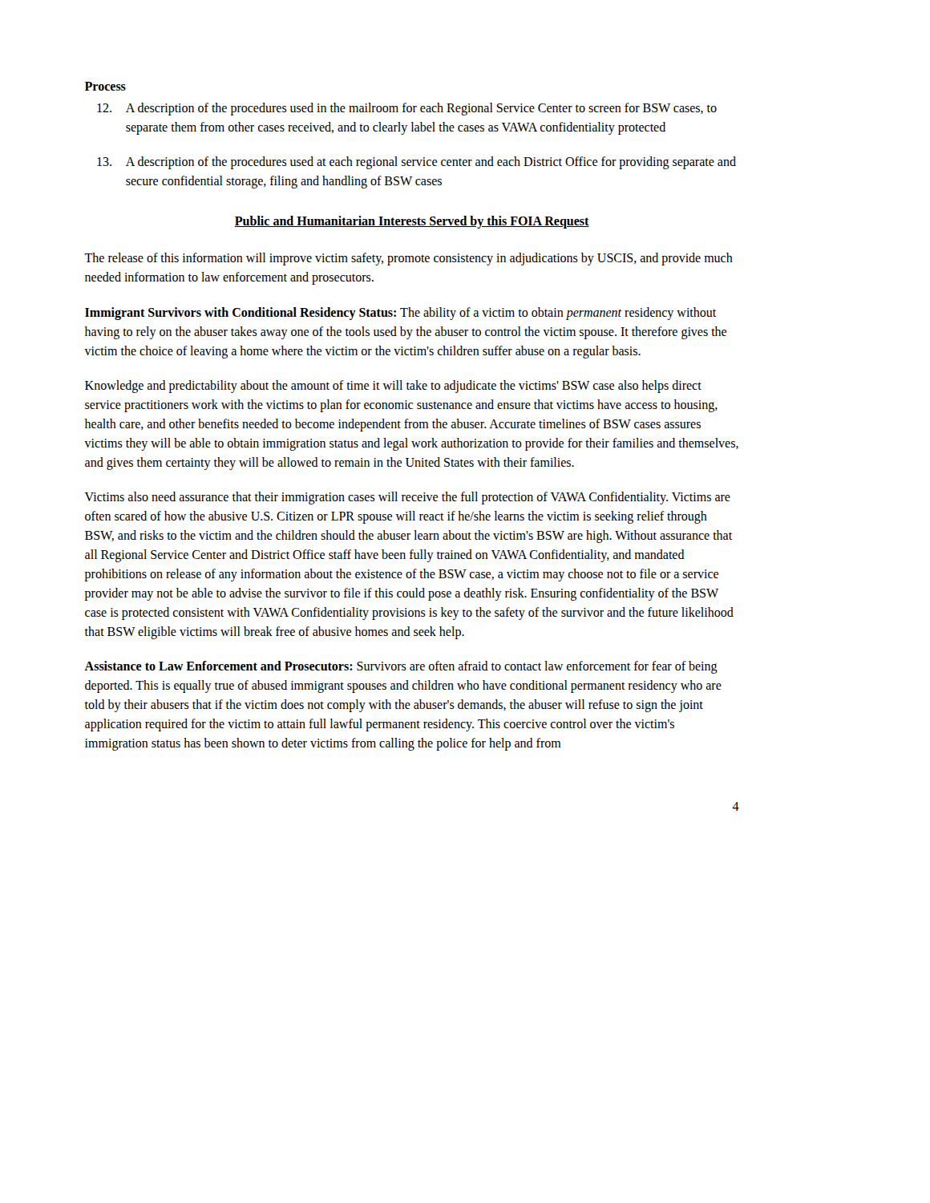Process
12. A description of the procedures used in the mailroom for each Regional Service Center to screen for BSW cases, to separate them from other cases received, and to clearly label the cases as VAWA confidentiality protected
13. A description of the procedures used at each regional service center and each District Office for providing separate and secure confidential storage, filing and handling of BSW cases
Public and Humanitarian Interests Served by this FOIA Request
The release of this information will improve victim safety, promote consistency in adjudications by USCIS, and provide much needed information to law enforcement and prosecutors.
Immigrant Survivors with Conditional Residency Status: The ability of a victim to obtain permanent residency without having to rely on the abuser takes away one of the tools used by the abuser to control the victim spouse. It therefore gives the victim the choice of leaving a home where the victim or the victim's children suffer abuse on a regular basis.
Knowledge and predictability about the amount of time it will take to adjudicate the victims' BSW case also helps direct service practitioners work with the victims to plan for economic sustenance and ensure that victims have access to housing, health care, and other benefits needed to become independent from the abuser. Accurate timelines of BSW cases assures victims they will be able to obtain immigration status and legal work authorization to provide for their families and themselves, and gives them certainty they will be allowed to remain in the United States with their families.
Victims also need assurance that their immigration cases will receive the full protection of VAWA Confidentiality. Victims are often scared of how the abusive U.S. Citizen or LPR spouse will react if he/she learns the victim is seeking relief through BSW, and risks to the victim and the children should the abuser learn about the victim's BSW are high. Without assurance that all Regional Service Center and District Office staff have been fully trained on VAWA Confidentiality, and mandated prohibitions on release of any information about the existence of the BSW case, a victim may choose not to file or a service provider may not be able to advise the survivor to file if this could pose a deathly risk. Ensuring confidentiality of the BSW case is protected consistent with VAWA Confidentiality provisions is key to the safety of the survivor and the future likelihood that BSW eligible victims will break free of abusive homes and seek help.
Assistance to Law Enforcement and Prosecutors: Survivors are often afraid to contact law enforcement for fear of being deported. This is equally true of abused immigrant spouses and children who have conditional permanent residency who are told by their abusers that if the victim does not comply with the abuser's demands, the abuser will refuse to sign the joint application required for the victim to attain full lawful permanent residency. This coercive control over the victim's immigration status has been shown to deter victims from calling the police for help and from
4